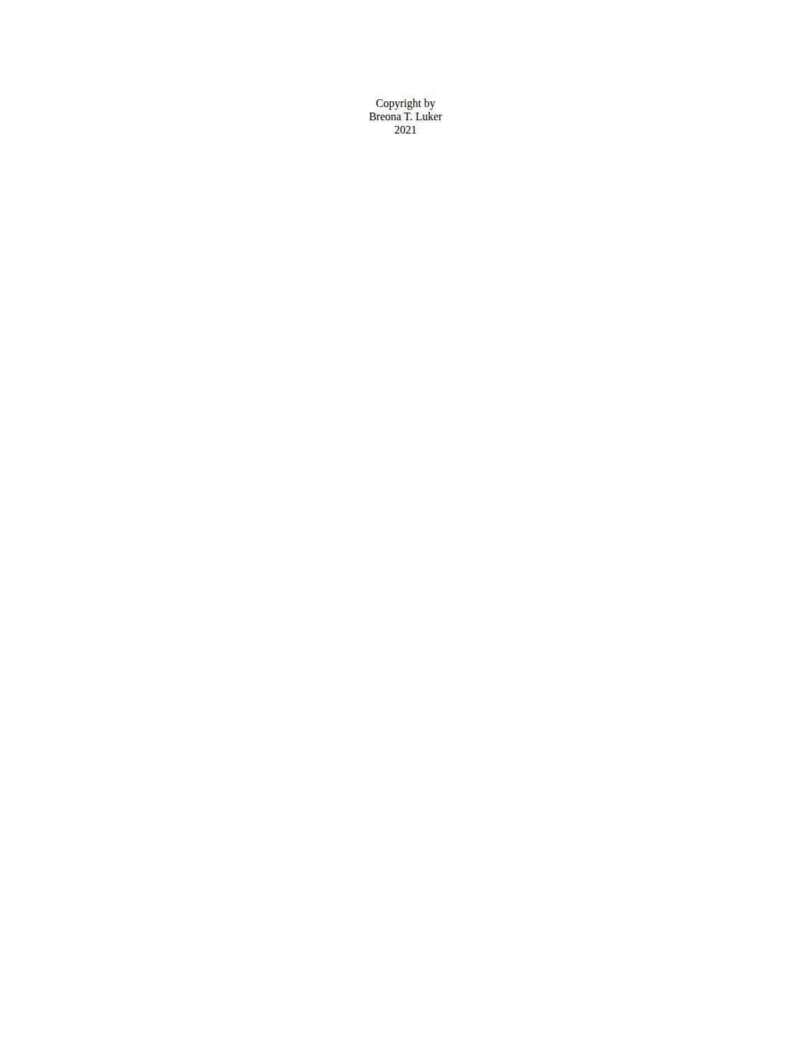Copyright by
Breona T. Luker
2021